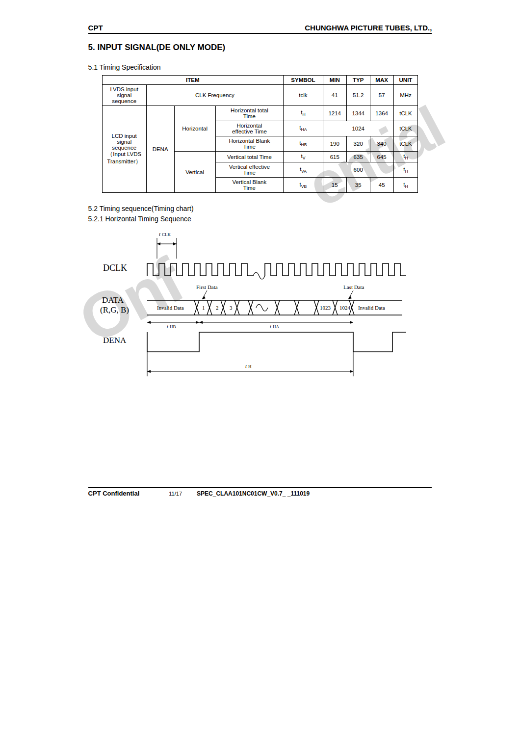ential
Onf
CPT
CHUNGHWA PICTURE TUBES, LTD.,
5. INPUT SIGNAL(DE ONLY MODE)
5.1 Timing Specification
| ITEM | SYMBOL | MIN | TYP | MAX | UNIT |
| --- | --- | --- | --- | --- | --- |
| LVDS input signal sequence | CLK Frequency | tclk | 41 | 51.2 | 57 | MHz |
| LCD input signal sequence （Input LVDS Transmitter） | DENA | Horizontal | Horizontal total Time | t H | 1214 | 1344 | 1364 | tCLK |
| Horizontal effective Time | t HA | 1024 | tCLK |
| Horizontal Blank Time | t HB | 190 | 320 | 340 | tCLK |
| Vertical | Vertical total Time | t V | 615 | 635 | 645 | t H |
| Vertical effective Time | t VA | 600 | t H |
| Vertical Blank Time | t VB | 15 | 35 | 45 | t H |
5.2 Timing sequence(Timing chart)
5.2.1 Horizontal Timing Sequence
t CLK DCLK DATA (R,G, B) First Data Last Data Invalid Data 1 2 3 1023 1024 Invalid Data t HB t HA DENA t H
CPT Confidential 11/17 SPEC_CLAA101NC01CW_V0.7_ _111019